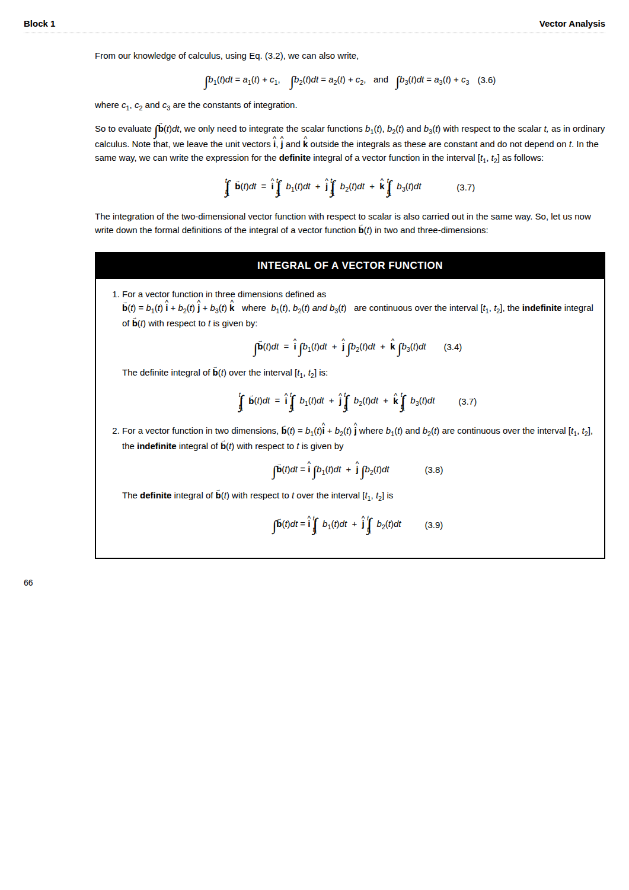Block 1 Vector Analysis
From our knowledge of calculus, using Eq. (3.2), we can also write,
∫b1(t)dt = a1(t) + c1, ∫b2(t)dt = a2(t) + c2, and ∫b3(t)dt = a3(t) + c3
(3.6)
where c1, c2 and c3 are the constants of integration.
So to evaluate ∫b(t)dt, we only need to integrate the scalar functions b1(t), b2(t) and b3(t) with respect to the scalar t, as in ordinary calculus. Note that, we leave the unit vectors i, j and k outside the integrals as these are constant and do not depend on t. In the same way, we can write the expression for the definite integral of a vector function in the interval [t1, t2] as follows:
t2∫t1 b(t)dt = i t2∫t1 b1(t)dt + j t2∫t1 b2(t)dt + k t2∫t1 b3(t)dt
(3.7)
The integration of the two-dimensional vector function with respect to scalar is also carried out in the same way. So, let us now write down the formal definitions of the integral of a vector function b(t) in two and three-dimensions:
INTEGRAL OF A VECTOR FUNCTION
For a vector function in three dimensions defined as
b(t) = b1(t) i + b2(t) j + b3(t) k where b1(t), b2(t) and b3(t) are continuous over the interval [t1, t2], the indefinite integral of b(t) with respect to t is given by:
∫b(t)dt = i ∫b1(t)dt + j ∫b2(t)dt + k ∫b3(t)dt
(3.4)
The definite integral of b(t) over the interval [t1, t2] is:
t2∫t1 b(t)dt = i t2∫t1 b1(t)dt + j t2∫t1 b2(t)dt + k t2∫t1 b3(t)dt
(3.7)
For a vector function in two dimensions, b(t) = b1(t)i + b2(t) j where b1(t) and b2(t) are continuous over the interval [t1, t2], the indefinite integral of b(t) with respect to t is given by
∫b(t)dt = i ∫b1(t)dt + j ∫b2(t)dt
(3.8)
The definite integral of b(t) with respect to t over the interval [t1, t2] is
∫b(t)dt = i t2∫t1 b1(t)dt + j t2∫t1 b2(t)dt
(3.9)
66